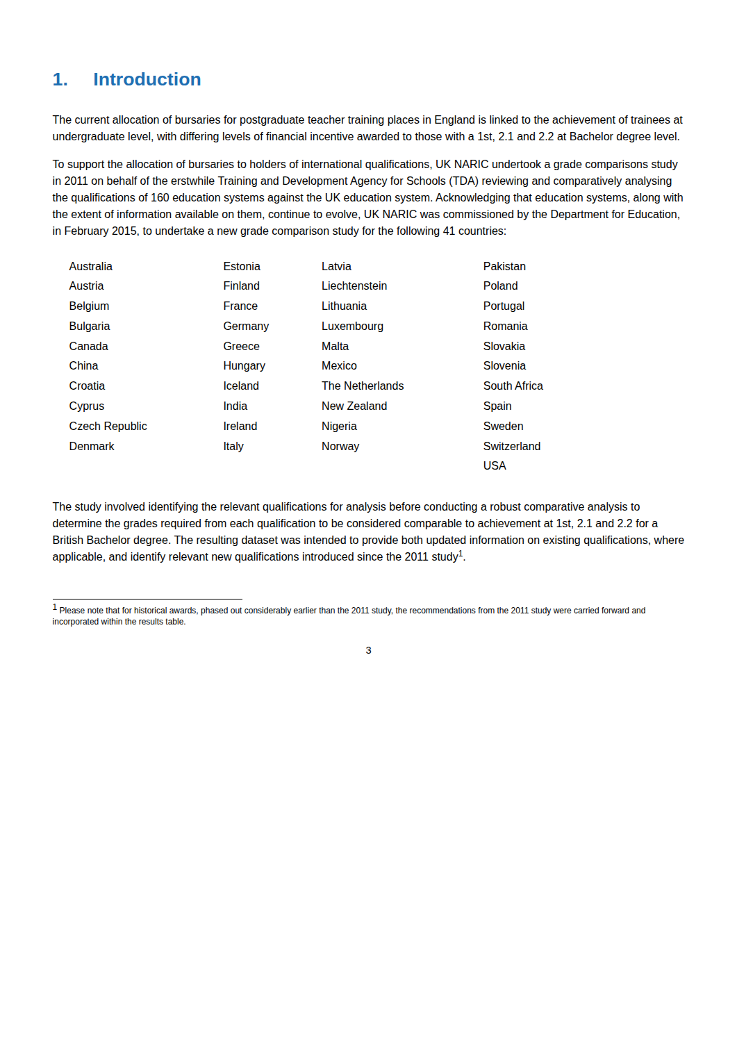1. Introduction
The current allocation of bursaries for postgraduate teacher training places in England is linked to the achievement of trainees at undergraduate level, with differing levels of financial incentive awarded to those with a 1st, 2.1 and 2.2 at Bachelor degree level.
To support the allocation of bursaries to holders of international qualifications, UK NARIC undertook a grade comparisons study in 2011 on behalf of the erstwhile Training and Development Agency for Schools (TDA) reviewing and comparatively analysing the qualifications of 160 education systems against the UK education system. Acknowledging that education systems, along with the extent of information available on them, continue to evolve, UK NARIC was commissioned by the Department for Education, in February 2015, to undertake a new grade comparison study for the following 41 countries:
| Australia | Estonia | Latvia | Pakistan |
| Austria | Finland | Liechtenstein | Poland |
| Belgium | France | Lithuania | Portugal |
| Bulgaria | Germany | Luxembourg | Romania |
| Canada | Greece | Malta | Slovakia |
| China | Hungary | Mexico | Slovenia |
| Croatia | Iceland | The Netherlands | South Africa |
| Cyprus | India | New Zealand | Spain |
| Czech Republic | Ireland | Nigeria | Sweden |
| Denmark | Italy | Norway | Switzerland |
| | | | USA |
The study involved identifying the relevant qualifications for analysis before conducting a robust comparative analysis to determine the grades required from each qualification to be considered comparable to achievement at 1st, 2.1 and 2.2 for a British Bachelor degree. The resulting dataset was intended to provide both updated information on existing qualifications, where applicable, and identify relevant new qualifications introduced since the 2011 study1.
1 Please note that for historical awards, phased out considerably earlier than the 2011 study, the recommendations from the 2011 study were carried forward and incorporated within the results table.
3